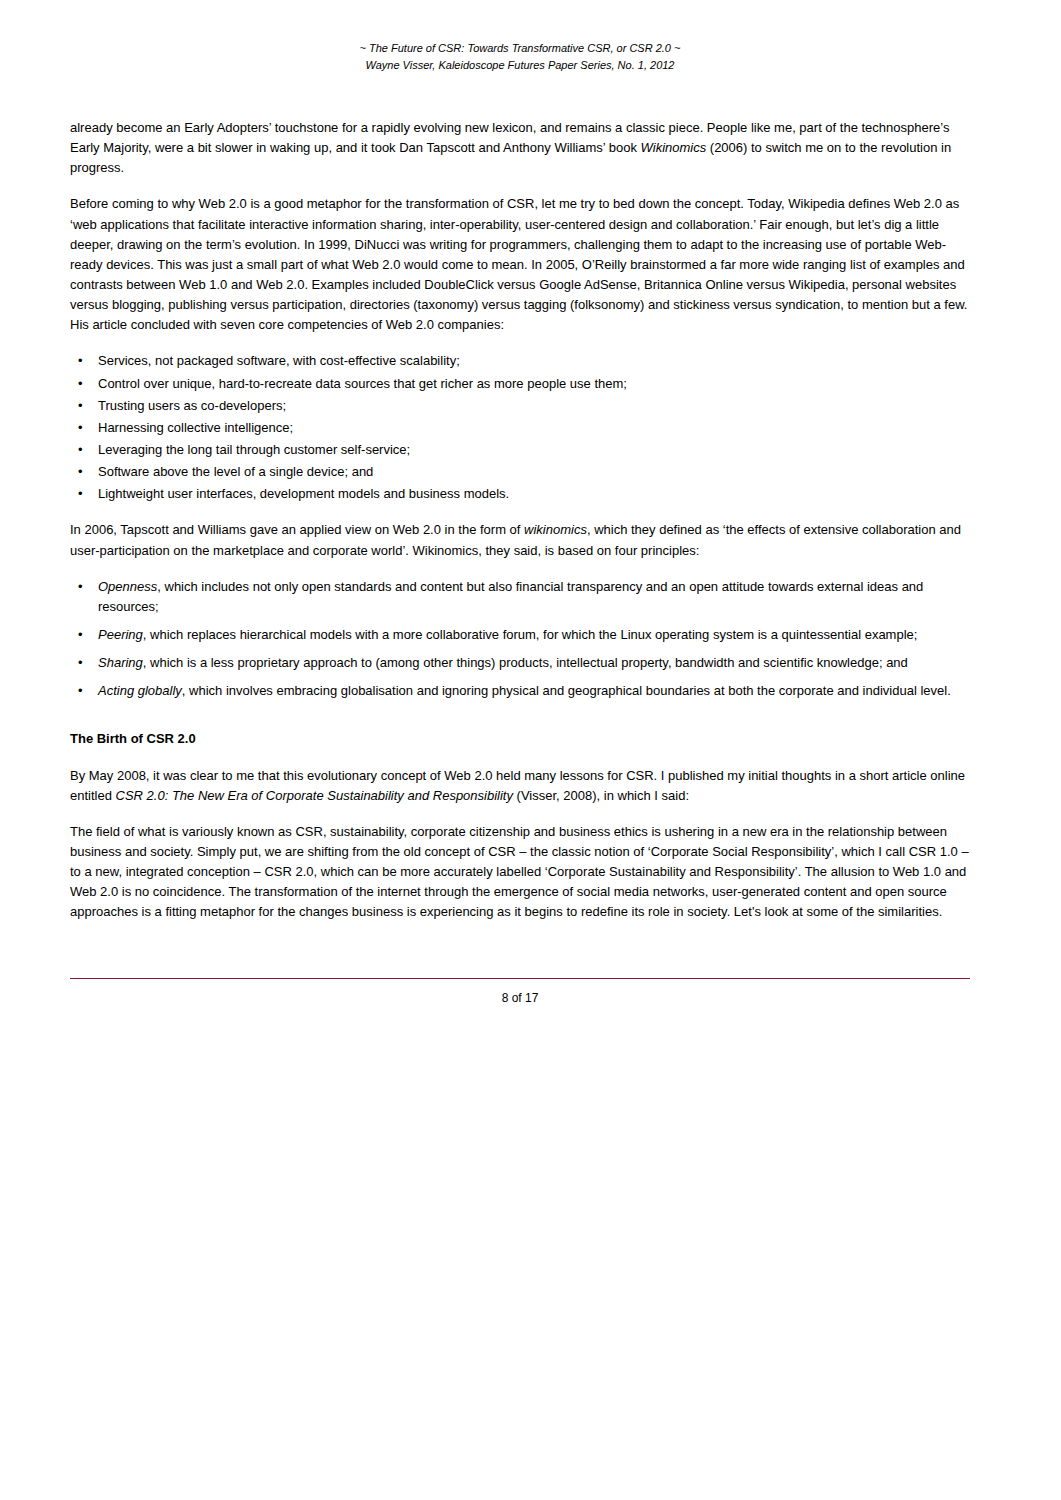~ The Future of CSR: Towards Transformative CSR, or CSR 2.0 ~
Wayne Visser, Kaleidoscope Futures Paper Series, No. 1, 2012
already become an Early Adopters’ touchstone for a rapidly evolving new lexicon, and remains a classic piece. People like me, part of the technosphere’s Early Majority, were a bit slower in waking up, and it took Dan Tapscott and Anthony Williams’ book Wikinomics (2006) to switch me on to the revolution in progress.
Before coming to why Web 2.0 is a good metaphor for the transformation of CSR, let me try to bed down the concept. Today, Wikipedia defines Web 2.0 as ‘web applications that facilitate interactive information sharing, inter-operability, user-centered design and collaboration.’ Fair enough, but let’s dig a little deeper, drawing on the term’s evolution. In 1999, DiNucci was writing for programmers, challenging them to adapt to the increasing use of portable Web-ready devices. This was just a small part of what Web 2.0 would come to mean. In 2005, O’Reilly brainstormed a far more wide ranging list of examples and contrasts between Web 1.0 and Web 2.0. Examples included DoubleClick versus Google AdSense, Britannica Online versus Wikipedia, personal websites versus blogging, publishing versus participation, directories (taxonomy) versus tagging (folksonomy) and stickiness versus syndication, to mention but a few. His article concluded with seven core competencies of Web 2.0 companies:
Services, not packaged software, with cost-effective scalability;
Control over unique, hard-to-recreate data sources that get richer as more people use them;
Trusting users as co-developers;
Harnessing collective intelligence;
Leveraging the long tail through customer self-service;
Software above the level of a single device; and
Lightweight user interfaces, development models and business models.
In 2006, Tapscott and Williams gave an applied view on Web 2.0 in the form of wikinomics, which they defined as ‘the effects of extensive collaboration and user-participation on the marketplace and corporate world’. Wikinomics, they said, is based on four principles:
Openness, which includes not only open standards and content but also financial transparency and an open attitude towards external ideas and resources;
Peering, which replaces hierarchical models with a more collaborative forum, for which the Linux operating system is a quintessential example;
Sharing, which is a less proprietary approach to (among other things) products, intellectual property, bandwidth and scientific knowledge; and
Acting globally, which involves embracing globalisation and ignoring physical and geographical boundaries at both the corporate and individual level.
The Birth of CSR 2.0
By May 2008, it was clear to me that this evolutionary concept of Web 2.0 held many lessons for CSR. I published my initial thoughts in a short article online entitled CSR 2.0: The New Era of Corporate Sustainability and Responsibility (Visser, 2008), in which I said:
The field of what is variously known as CSR, sustainability, corporate citizenship and business ethics is ushering in a new era in the relationship between business and society. Simply put, we are shifting from the old concept of CSR – the classic notion of ‘Corporate Social Responsibility’, which I call CSR 1.0 – to a new, integrated conception – CSR 2.0, which can be more accurately labelled ‘Corporate Sustainability and Responsibility’. The allusion to Web 1.0 and Web 2.0 is no coincidence. The transformation of the internet through the emergence of social media networks, user-generated content and open source approaches is a fitting metaphor for the changes business is experiencing as it begins to redefine its role in society. Let's look at some of the similarities.
8 of 17